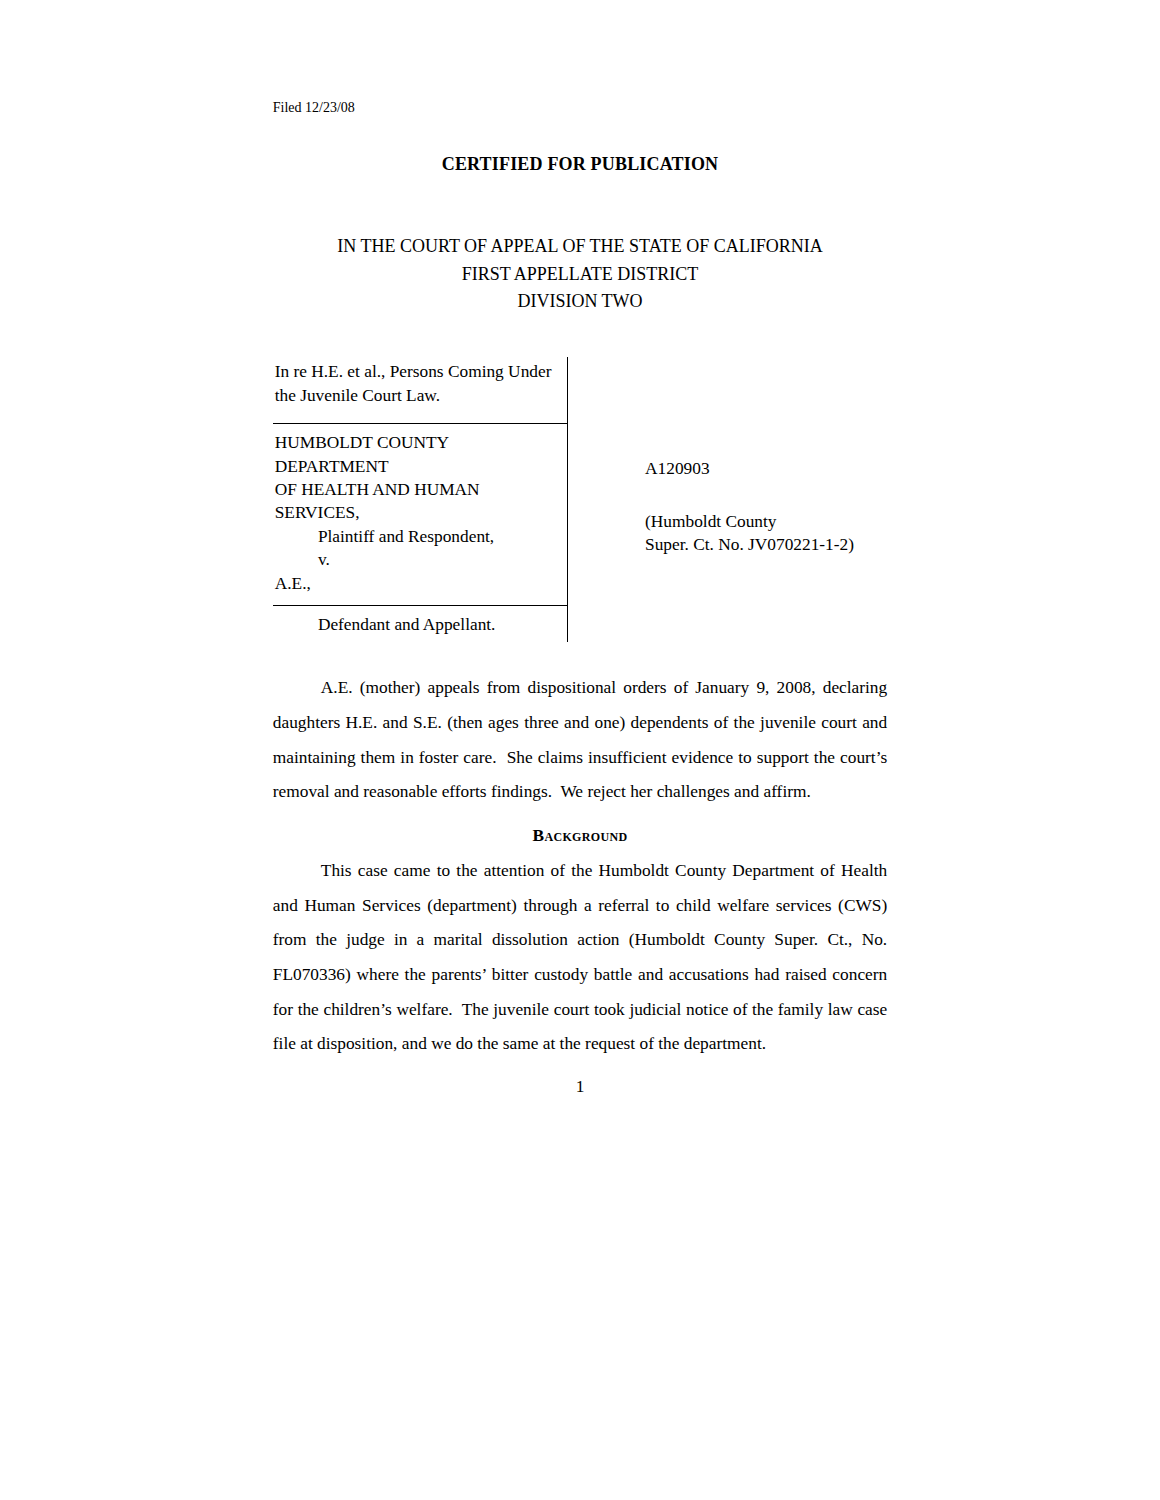Filed 12/23/08
CERTIFIED FOR PUBLICATION
IN THE COURT OF APPEAL OF THE STATE OF CALIFORNIA
FIRST APPELLATE DISTRICT
DIVISION TWO
| In re H.E. et al., Persons Coming Under the Juvenile Court Law. HUMBOLDT COUNTY DEPARTMENT OF HEALTH AND HUMAN SERVICES, Plaintiff and Respondent, v. A.E., Defendant and Appellant. | | A120903 (Humboldt County Super. Ct. No. JV070221-1-2) |
A.E. (mother) appeals from dispositional orders of January 9, 2008, declaring daughters H.E. and S.E. (then ages three and one) dependents of the juvenile court and maintaining them in foster care. She claims insufficient evidence to support the court’s removal and reasonable efforts findings. We reject her challenges and affirm.
Background
This case came to the attention of the Humboldt County Department of Health and Human Services (department) through a referral to child welfare services (CWS) from the judge in a marital dissolution action (Humboldt County Super. Ct., No. FL070336) where the parents’ bitter custody battle and accusations had raised concern for the children’s welfare. The juvenile court took judicial notice of the family law case file at disposition, and we do the same at the request of the department.
1